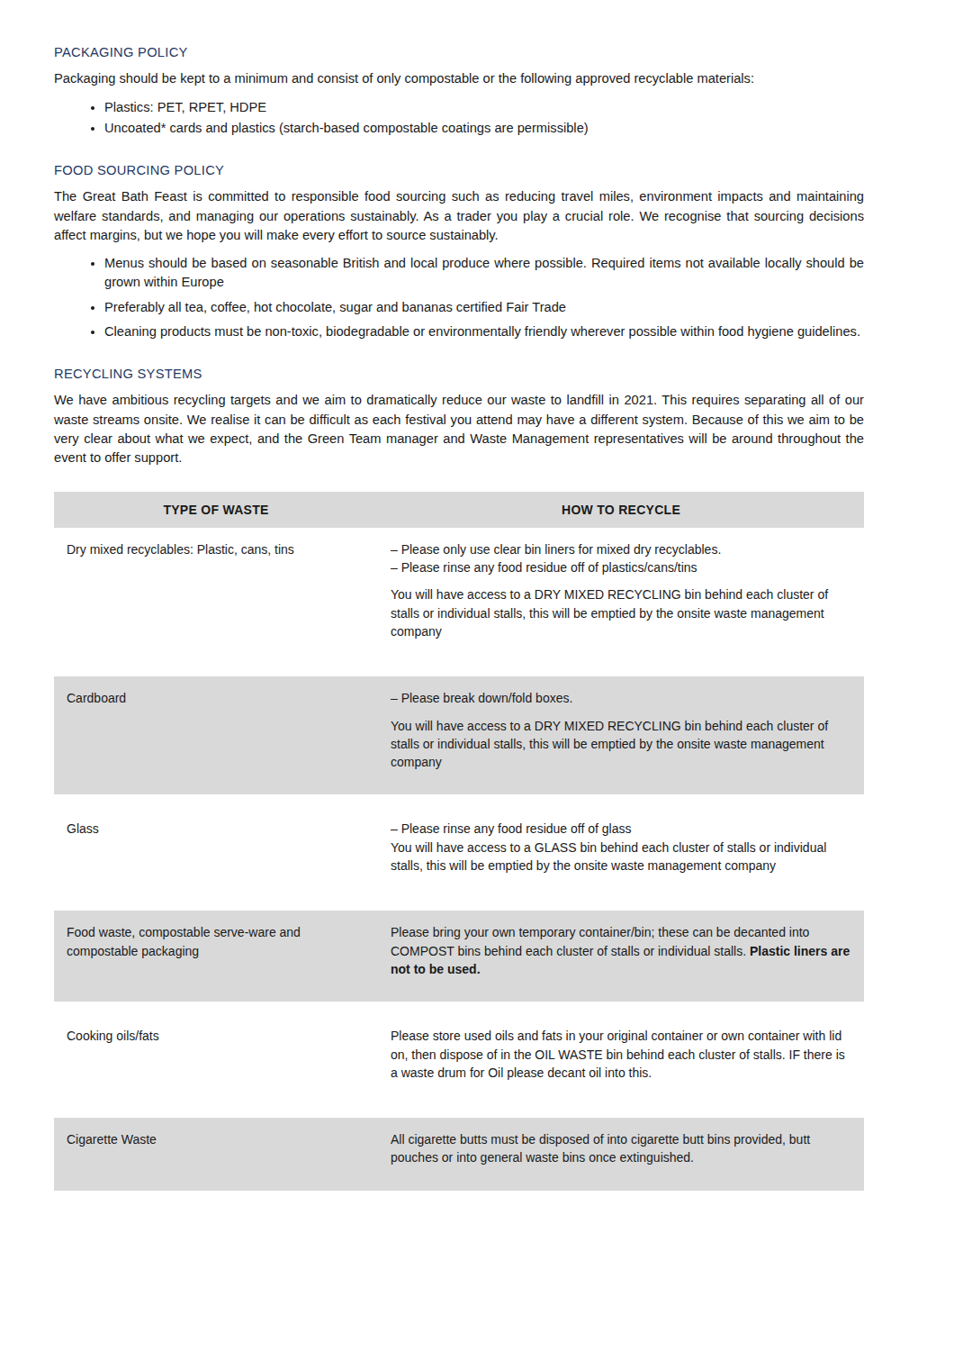Packaging Policy
Packaging should be kept to a minimum and consist of only compostable or the following approved recyclable materials:
Plastics: PET, RPET, HDPE
Uncoated* cards and plastics (starch-based compostable coatings are permissible)
Food Sourcing Policy
The Great Bath Feast is committed to responsible food sourcing such as reducing travel miles, environment impacts and maintaining welfare standards, and managing our operations sustainably. As a trader you play a crucial role. We recognise that sourcing decisions affect margins, but we hope you will make every effort to source sustainably.
Menus should be based on seasonable British and local produce where possible. Required items not available locally should be grown within Europe
Preferably all tea, coffee, hot chocolate, sugar and bananas certified Fair Trade
Cleaning products must be non-toxic, biodegradable or environmentally friendly wherever possible within food hygiene guidelines.
Recycling Systems
We have ambitious recycling targets and we aim to dramatically reduce our waste to landfill in 2021. This requires separating all of our waste streams onsite. We realise it can be difficult as each festival you attend may have a different system. Because of this we aim to be very clear about what we expect, and the Green Team manager and Waste Management representatives will be around throughout the event to offer support.
| TYPE OF WASTE | HOW TO RECYCLE |
| --- | --- |
| Dry mixed recyclables: Plastic, cans, tins | – Please only use clear bin liners for mixed dry recyclables. – Please rinse any food residue off of plastics/cans/tins You will have access to a DRY MIXED RECYCLING bin behind each cluster of stalls or individual stalls, this will be emptied by the onsite waste management company |
| Cardboard | – Please break down/fold boxes. You will have access to a DRY MIXED RECYCLING bin behind each cluster of stalls or individual stalls, this will be emptied by the onsite waste management company |
| Glass | – Please rinse any food residue off of glass You will have access to a GLASS bin behind each cluster of stalls or individual stalls, this will be emptied by the onsite waste management company |
| Food waste, compostable serve-ware and compostable packaging | Please bring your own temporary container/bin; these can be decanted into COMPOST bins behind each cluster of stalls or individual stalls. Plastic liners are not to be used. |
| Cooking oils/fats | Please store used oils and fats in your original container or own container with lid on, then dispose of in the OIL WASTE bin behind each cluster of stalls. IF there is a waste drum for Oil please decant oil into this. |
| Cigarette Waste | All cigarette butts must be disposed of into cigarette butt bins provided, butt pouches or into general waste bins once extinguished. |